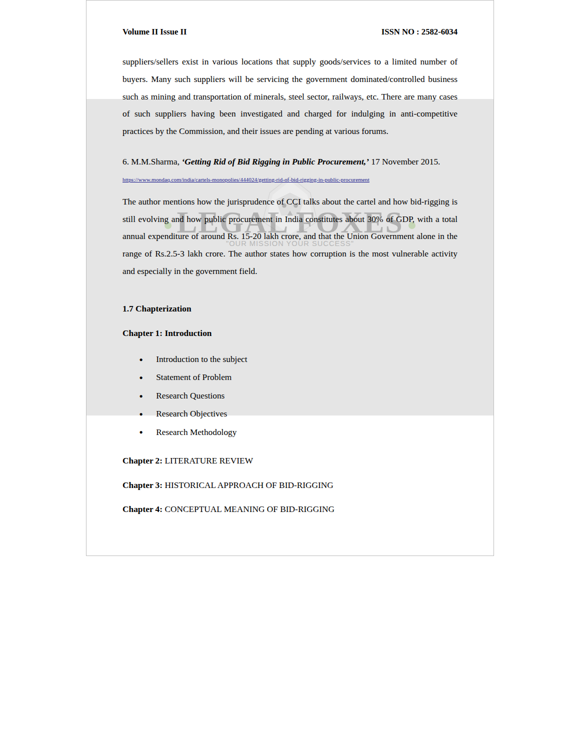Volume II Issue II
ISSN NO : 2582-6034
LEGAL FOXES
"OUR MISSION YOUR SUCCESS"
suppliers/sellers exist in various locations that supply goods/services to a limited number of buyers. Many such suppliers will be servicing the government dominated/controlled business such as mining and transportation of minerals, steel sector, railways, etc. There are many cases of such suppliers having been investigated and charged for indulging in anti-competitive practices by the Commission, and their issues are pending at various forums.
6. M.M.Sharma, ‘Getting Rid of Bid Rigging in Public Procurement,’ 17 November 2015.
https://www.mondaq.com/india/cartels-monopolies/444024/getting-rid-of-bid-rigging-in-public-procurement
The author mentions how the jurisprudence of CCI talks about the cartel and how bid-rigging is still evolving and how public procurement in India constitutes about 30% of GDP, with a total annual expenditure of around Rs. 15-20 lakh crore, and that the Union Government alone in the range of Rs.2.5-3 lakh crore. The author states how corruption is the most vulnerable activity and especially in the government field.
1.7 Chapterization
Chapter 1: Introduction
Introduction to the subject
Statement of Problem
Research Questions
Research Objectives
Research Methodology
Chapter 2: LITERATURE REVIEW
Chapter 3: HISTORICAL APPROACH OF BID-RIGGING
Chapter 4: CONCEPTUAL MEANING OF BID-RIGGING